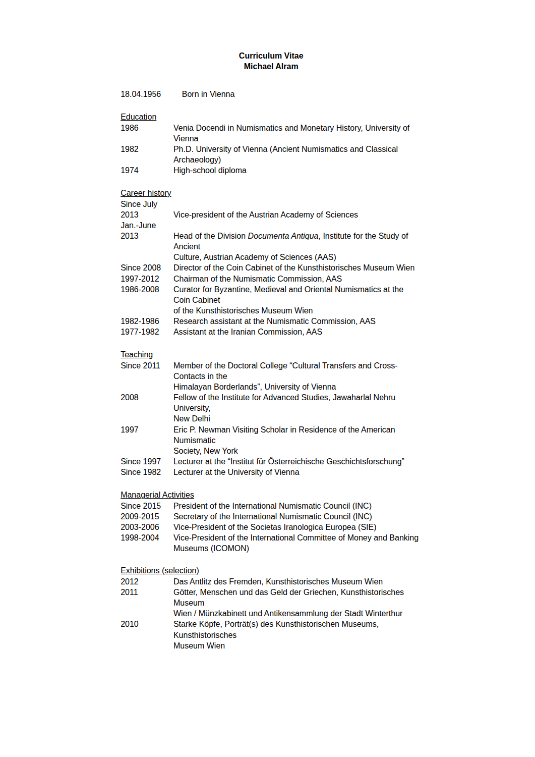Curriculum VitaeMichael Alram
18.04.1956 Born in Vienna
Education
1986
Venia Docendi in Numismatics and Monetary History, University of Vienna
1982
Ph.D. University of Vienna (Ancient Numismatics and Classical Archaeology)
1974
High-school diploma
Career history
Since July
2013
Vice-president of the Austrian Academy of Sciences
Jan.-June
2013
Head of the Division Documenta Antiqua, Institute for the Study of Ancient Culture, Austrian Academy of Sciences (AAS)
Since 2008
Director of the Coin Cabinet of the Kunsthistorisches Museum Wien
1997-2012
Chairman of the Numismatic Commission, AAS
1986-2008
Curator for Byzantine, Medieval and Oriental Numismatics at the Coin Cabinet of the Kunsthistorisches Museum Wien
1982-1986
Research assistant at the Numismatic Commission, AAS
1977-1982
Assistant at the Iranian Commission, AAS
Teaching
Since 2011
Member of the Doctoral College “Cultural Transfers and Cross-Contacts in the Himalayan Borderlands”, University of Vienna
2008
Fellow of the Institute for Advanced Studies, Jawaharlal Nehru University, New Delhi
1997
Eric P. Newman Visiting Scholar in Residence of the American Numismatic Society, New York
Since 1997
Lecturer at the “Institut für Österreichische Geschichtsforschung”
Since 1982
Lecturer at the University of Vienna
Managerial Activities
Since 2015
President of the International Numismatic Council (INC)
2009-2015
Secretary of the International Numismatic Council (INC)
2003-2006
Vice-President of the Societas Iranologica Europea (SIE)
1998-2004
Vice-President of the International Committee of Money and Banking Museums (ICOMON)
Exhibitions (selection)
2012
Das Antlitz des Fremden, Kunsthistorisches Museum Wien
2011
Götter, Menschen und das Geld der Griechen, Kunsthistorisches Museum Wien / Münzkabinett und Antikensammlung der Stadt Winterthur
2010
Starke Köpfe, Porträt(s) des Kunsthistorischen Museums, Kunsthistorisches Museum Wien